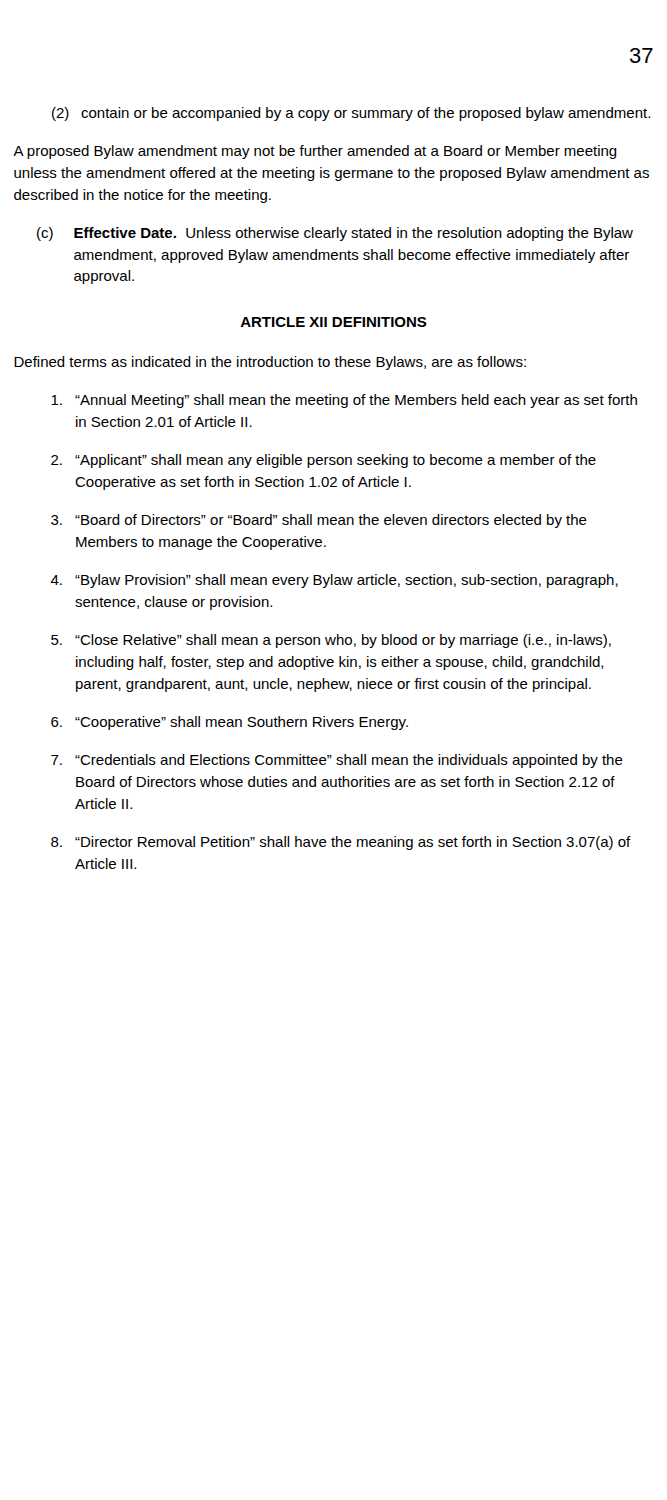37
(2)
contain or be accompanied by a copy or summary of the proposed bylaw amendment.
A proposed Bylaw amendment may not be further amended at a Board or Member meeting unless the amendment offered at the meeting is germane to the proposed Bylaw amendment as described in the notice for the meeting.
(c)
Effective Date. Unless otherwise clearly stated in the resolution adopting the Bylaw amendment, approved Bylaw amendments shall become effective immediately after approval.
ARTICLE XII DEFINITIONS
Defined terms as indicated in the introduction to these Bylaws, are as follows:
1.
“Annual Meeting” shall mean the meeting of the Members held each year as set forth in Section 2.01 of Article II.
2.
“Applicant” shall mean any eligible person seeking to become a member of the Cooperative as set forth in Section 1.02 of Article I.
3.
“Board of Directors” or “Board” shall mean the eleven directors elected by the Members to manage the Cooperative.
4.
“Bylaw Provision” shall mean every Bylaw article, section, sub-section, paragraph, sentence, clause or provision.
5.
“Close Relative” shall mean a person who, by blood or by marriage (i.e., in-laws), including half, foster, step and adoptive kin, is either a spouse, child, grandchild, parent, grandparent, aunt, uncle, nephew, niece or first cousin of the principal.
6.
“Cooperative” shall mean Southern Rivers Energy.
7.
“Credentials and Elections Committee” shall mean the individuals appointed by the Board of Directors whose duties and authorities are as set forth in Section 2.12 of Article II.
8.
“Director Removal Petition” shall have the meaning as set forth in Section 3.07(a) of Article III.